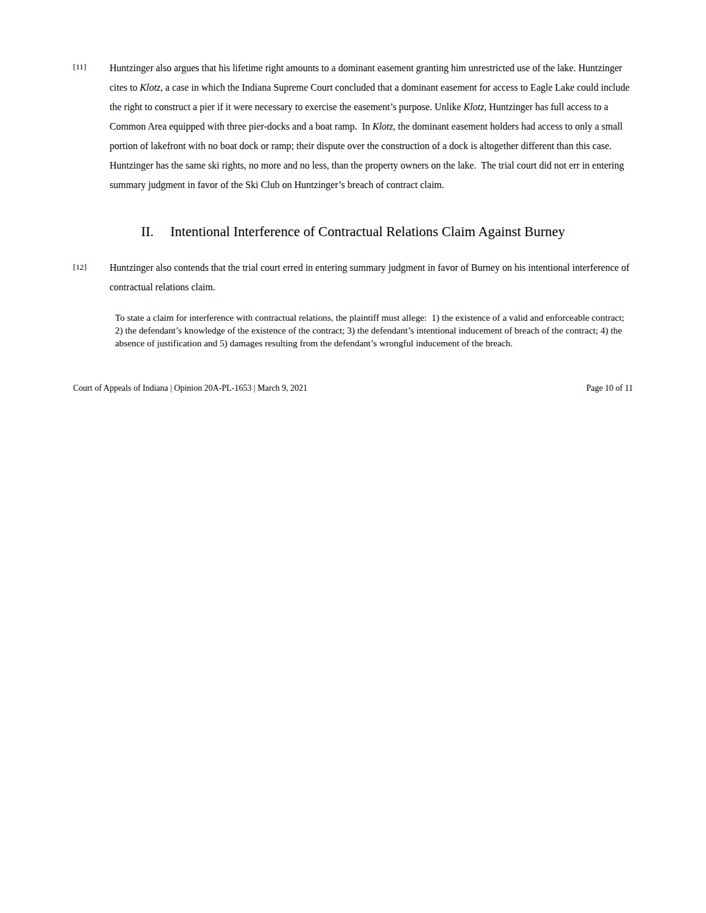[11]
Huntzinger also argues that his lifetime right amounts to a dominant easement granting him unrestricted use of the lake. Huntzinger cites to Klotz, a case in which the Indiana Supreme Court concluded that a dominant easement for access to Eagle Lake could include the right to construct a pier if it were necessary to exercise the easement’s purpose. Unlike Klotz, Huntzinger has full access to a Common Area equipped with three pier-docks and a boat ramp. In Klotz, the dominant easement holders had access to only a small portion of lakefront with no boat dock or ramp; their dispute over the construction of a dock is altogether different than this case. Huntzinger has the same ski rights, no more and no less, than the property owners on the lake. The trial court did not err in entering summary judgment in favor of the Ski Club on Huntzinger’s breach of contract claim.
II. Intentional Interference of Contractual Relations Claim Against Burney
[12]
Huntzinger also contends that the trial court erred in entering summary judgment in favor of Burney on his intentional interference of contractual relations claim.
To state a claim for interference with contractual relations, the plaintiff must allege: 1) the existence of a valid and enforceable contract; 2) the defendant’s knowledge of the existence of the contract; 3) the defendant’s intentional inducement of breach of the contract; 4) the absence of justification and 5) damages resulting from the defendant’s wrongful inducement of the breach.
Court of Appeals of Indiana | Opinion 20A-PL-1653 | March 9, 2021 Page 10 of 11